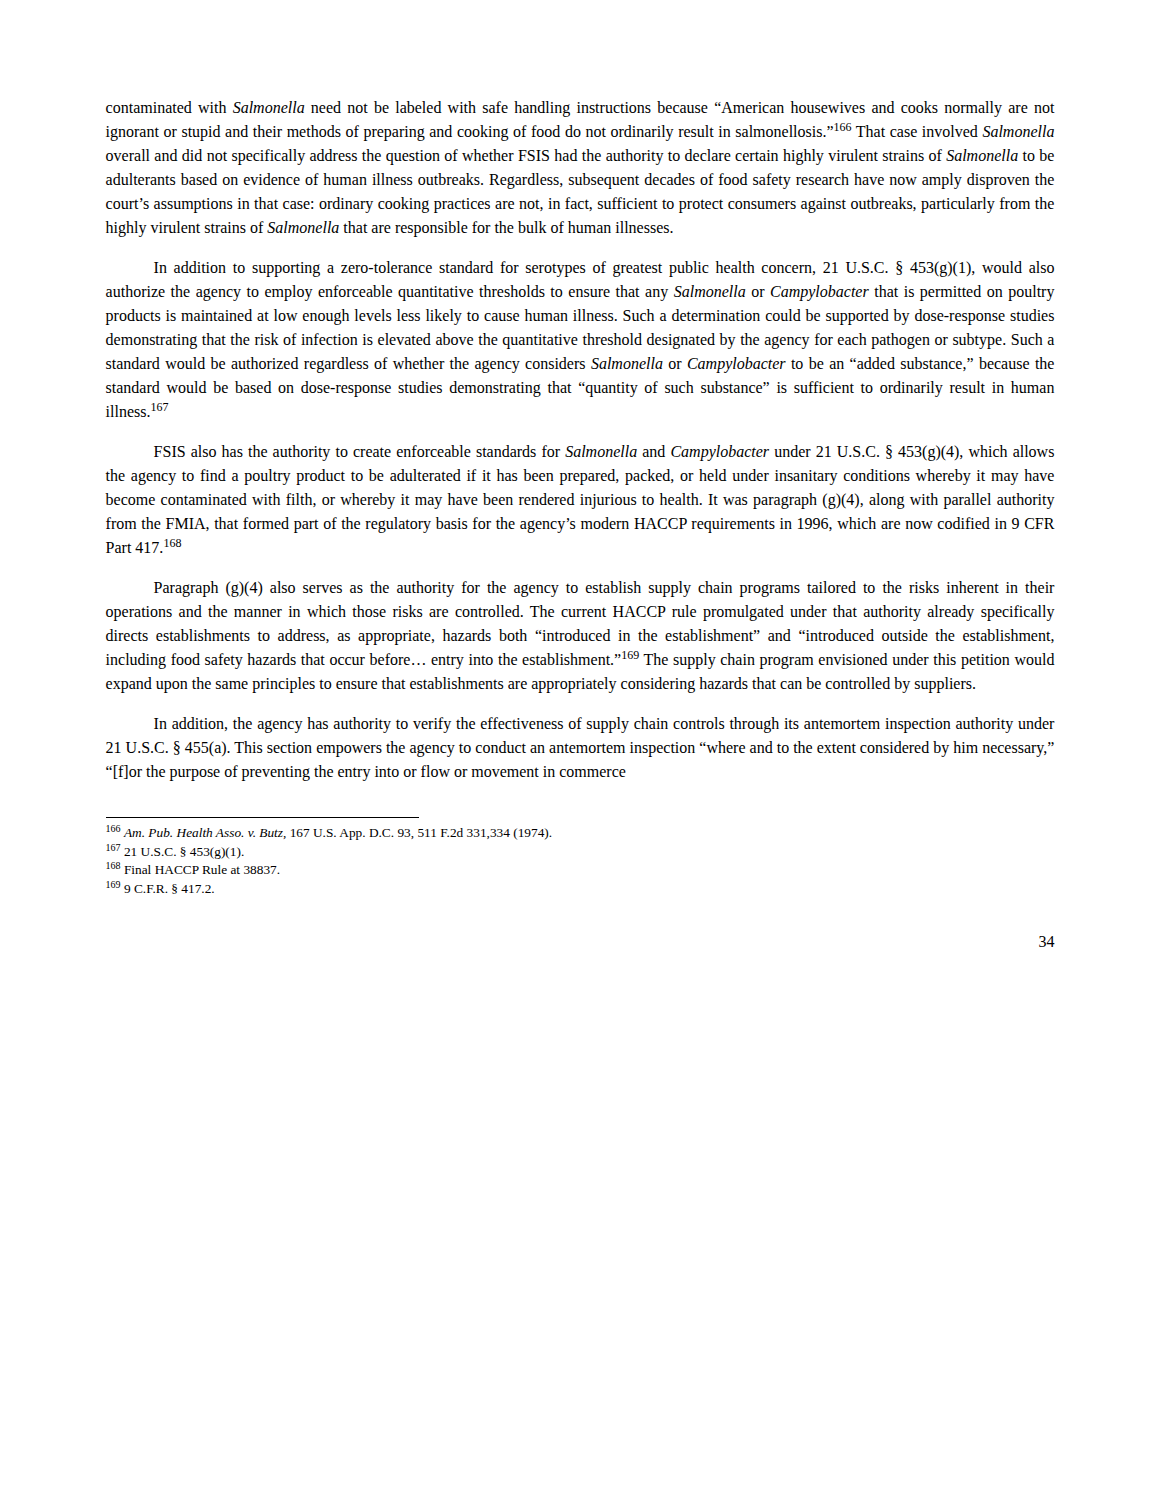contaminated with Salmonella need not be labeled with safe handling instructions because “American housewives and cooks normally are not ignorant or stupid and their methods of preparing and cooking of food do not ordinarily result in salmonellosis.”166 That case involved Salmonella overall and did not specifically address the question of whether FSIS had the authority to declare certain highly virulent strains of Salmonella to be adulterants based on evidence of human illness outbreaks. Regardless, subsequent decades of food safety research have now amply disproven the court’s assumptions in that case: ordinary cooking practices are not, in fact, sufficient to protect consumers against outbreaks, particularly from the highly virulent strains of Salmonella that are responsible for the bulk of human illnesses.
In addition to supporting a zero-tolerance standard for serotypes of greatest public health concern, 21 U.S.C. § 453(g)(1), would also authorize the agency to employ enforceable quantitative thresholds to ensure that any Salmonella or Campylobacter that is permitted on poultry products is maintained at low enough levels less likely to cause human illness. Such a determination could be supported by dose-response studies demonstrating that the risk of infection is elevated above the quantitative threshold designated by the agency for each pathogen or subtype. Such a standard would be authorized regardless of whether the agency considers Salmonella or Campylobacter to be an “added substance,” because the standard would be based on dose-response studies demonstrating that “quantity of such substance” is sufficient to ordinarily result in human illness.167
FSIS also has the authority to create enforceable standards for Salmonella and Campylobacter under 21 U.S.C. § 453(g)(4), which allows the agency to find a poultry product to be adulterated if it has been prepared, packed, or held under insanitary conditions whereby it may have become contaminated with filth, or whereby it may have been rendered injurious to health. It was paragraph (g)(4), along with parallel authority from the FMIA, that formed part of the regulatory basis for the agency’s modern HACCP requirements in 1996, which are now codified in 9 CFR Part 417.168
Paragraph (g)(4) also serves as the authority for the agency to establish supply chain programs tailored to the risks inherent in their operations and the manner in which those risks are controlled. The current HACCP rule promulgated under that authority already specifically directs establishments to address, as appropriate, hazards both “introduced in the establishment” and “introduced outside the establishment, including food safety hazards that occur before… entry into the establishment.”169 The supply chain program envisioned under this petition would expand upon the same principles to ensure that establishments are appropriately considering hazards that can be controlled by suppliers.
In addition, the agency has authority to verify the effectiveness of supply chain controls through its antemortem inspection authority under 21 U.S.C. § 455(a). This section empowers the agency to conduct an antemortem inspection “where and to the extent considered by him necessary,” “[f]or the purpose of preventing the entry into or flow or movement in commerce
166 Am. Pub. Health Asso. v. Butz, 167 U.S. App. D.C. 93, 511 F.2d 331,334 (1974).
167 21 U.S.C. § 453(g)(1).
168 Final HACCP Rule at 38837.
169 9 C.F.R. § 417.2.
34